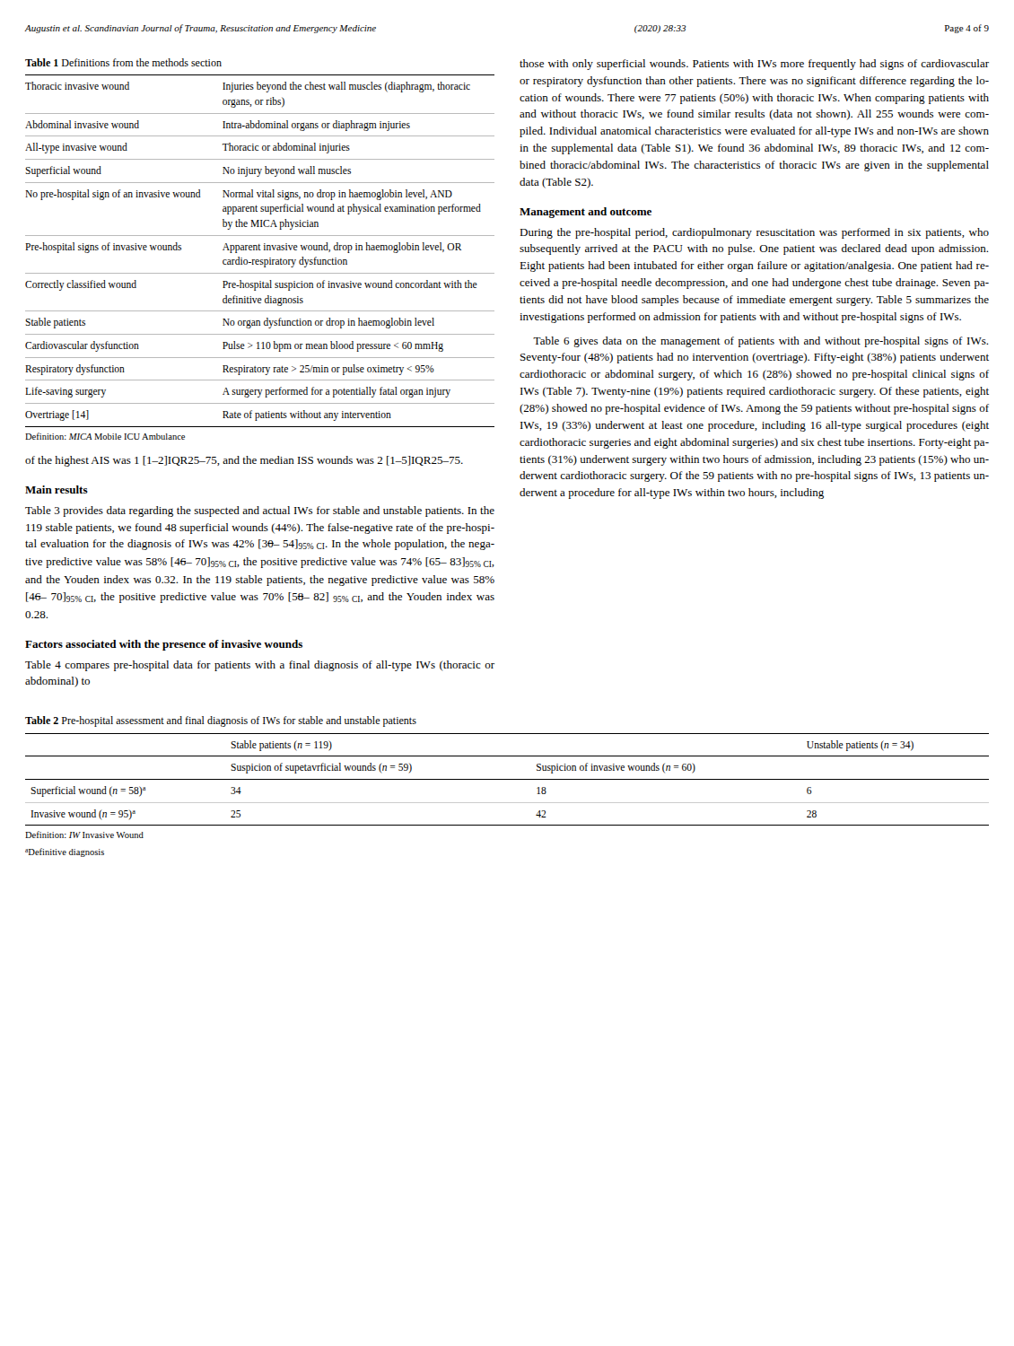Augustin et al. Scandinavian Journal of Trauma, Resuscitation and Emergency Medicine
(2020) 28:33
Page 4 of 9
Table 1 Definitions from the methods section
| Thoracic invasive wound | Injuries beyond the chest wall muscles (diaphragm, thoracic organs, or ribs) |
| Abdominal invasive wound | Intra-abdominal organs or diaphragm injuries |
| All-type invasive wound | Thoracic or abdominal injuries |
| Superficial wound | No injury beyond wall muscles |
| No pre-hospital sign of an invasive wound | Normal vital signs, no drop in haemoglobin level, AND apparent superficial wound at physical examination performed by the MICA physician |
| Pre-hospital signs of invasive wounds | Apparent invasive wound, drop in haemoglobin level, OR cardio-respiratory dysfunction |
| Correctly classified wound | Pre-hospital suspicion of invasive wound concordant with the definitive diagnosis |
| Stable patients | No organ dysfunction or drop in haemoglobin level |
| Cardiovascular dysfunction | Pulse > 110 bpm or mean blood pressure < 60 mmHg |
| Respiratory dysfunction | Respiratory rate > 25/min or pulse oximetry < 95% |
| Life-saving surgery | A surgery performed for a potentially fatal organ injury |
| Overtriage [14] | Rate of patients without any intervention |
Definition: MICA Mobile ICU Ambulance
of the highest AIS was 1 [1–2]IQR25–75, and the median ISS wounds was 2 [1–5]IQR25–75.
Main results
Table 3 provides data regarding the suspected and actual IWs for stable and unstable patients. In the 119 stable patients, we found 48 superficial wounds (44%). The false-negative rate of the pre-hospital evaluation for the diagnosis of IWs was 42% [30– 54]95% CI. In the whole population, the negative predictive value was 58% [46– 70]95% CI, the positive predictive value was 74% [65– 83]95% CI, and the Youden index was 0.32. In the 119 stable patients, the negative predictive value was 58% [46– 70]95% CI, the positive predictive value was 70% [58– 82] 95% CI, and the Youden index was 0.28.
Factors associated with the presence of invasive wounds
Table 4 compares pre-hospital data for patients with a final diagnosis of all-type IWs (thoracic or abdominal) to
those with only superficial wounds. Patients with IWs more frequently had signs of cardiovascular or respiratory dysfunction than other patients. There was no significant difference regarding the location of wounds. There were 77 patients (50%) with thoracic IWs. When comparing patients with and without thoracic IWs, we found similar results (data not shown). All 255 wounds were compiled. Individual anatomical characteristics were evaluated for all-type IWs and non-IWs are shown in the supplemental data (Table S1). We found 36 abdominal IWs, 89 thoracic IWs, and 12 combined thoracic/abdominal IWs. The characteristics of thoracic IWs are given in the supplemental data (Table S2).
Management and outcome
During the pre-hospital period, cardiopulmonary resuscitation was performed in six patients, who subsequently arrived at the PACU with no pulse. One patient was declared dead upon admission. Eight patients had been intubated for either organ failure or agitation/analgesia. One patient had received a pre-hospital needle decompression, and one had undergone chest tube drainage. Seven patients did not have blood samples because of immediate emergent surgery. Table 5 summarizes the investigations performed on admission for patients with and without pre-hospital signs of IWs.
Table 6 gives data on the management of patients with and without pre-hospital signs of IWs. Seventy-four (48%) patients had no intervention (overtriage). Fifty-eight (38%) patients underwent cardiothoracic or abdominal surgery, of which 16 (28%) showed no pre-hospital clinical signs of IWs (Table 7). Twenty-nine (19%) patients required cardiothoracic surgery. Of these patients, eight (28%) showed no pre-hospital evidence of IWs. Among the 59 patients without pre-hospital signs of IWs, 19 (33%) underwent at least one procedure, including 16 all-type surgical procedures (eight cardiothoracic surgeries and eight abdominal surgeries) and six chest tube insertions. Forty-eight patients (31%) underwent surgery within two hours of admission, including 23 patients (15%) who underwent cardiothoracic surgery. Of the 59 patients with no pre-hospital signs of IWs, 13 patients underwent a procedure for all-type IWs within two hours, including
Table 2 Pre-hospital assessment and final diagnosis of IWs for stable and unstable patients
| | Stable patients ( n = 119) | Unstable patients ( n = 34) |
| --- | --- | --- |
| | Suspicion of supetavrficial wounds ( n = 59) | Suspicion of invasive wounds ( n = 60) | |
| Superficial wound ( n = 58) a | 34 | 18 | 6 |
| Invasive wound ( n = 95) a | 25 | 42 | 28 |
Definition: IW Invasive Wound
aDefinitive diagnosis